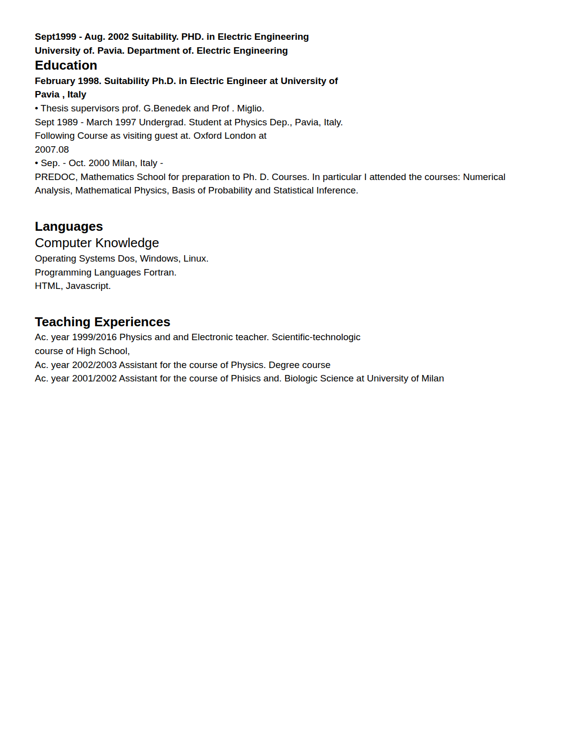Sept1999 - Aug. 2002 Suitability. PHD. in Electric Engineering
University of. Pavia. Department of. Electric Engineering
Education
February 1998. Suitability Ph.D. in Electric Engineer at University of
Pavia , Italy
• Thesis supervisors prof. G.Benedek and Prof . Miglio.
Sept 1989 - March 1997 Undergrad. Student at Physics Dep., Pavia, Italy.
Following Course as visiting guest at. Oxford London at
2007.08
• Sep. - Oct. 2000 Milan, Italy -
PREDOC, Mathematics School for preparation to Ph. D. Courses. In particular I attended the courses: Numerical Analysis, Mathematical Physics, Basis of Probability and Statistical Inference.
Languages
Computer Knowledge
Operating Systems Dos, Windows, Linux.
Programming Languages Fortran.
HTML, Javascript.
Teaching Experiences
Ac. year 1999/2016 Physics and and Electronic teacher. Scientific-technologic
course of High School,
Ac. year 2002/2003 Assistant for the course of Physics. Degree course
Ac. year 2001/2002 Assistant for the course of Phisics and. Biologic Science at University of Milan